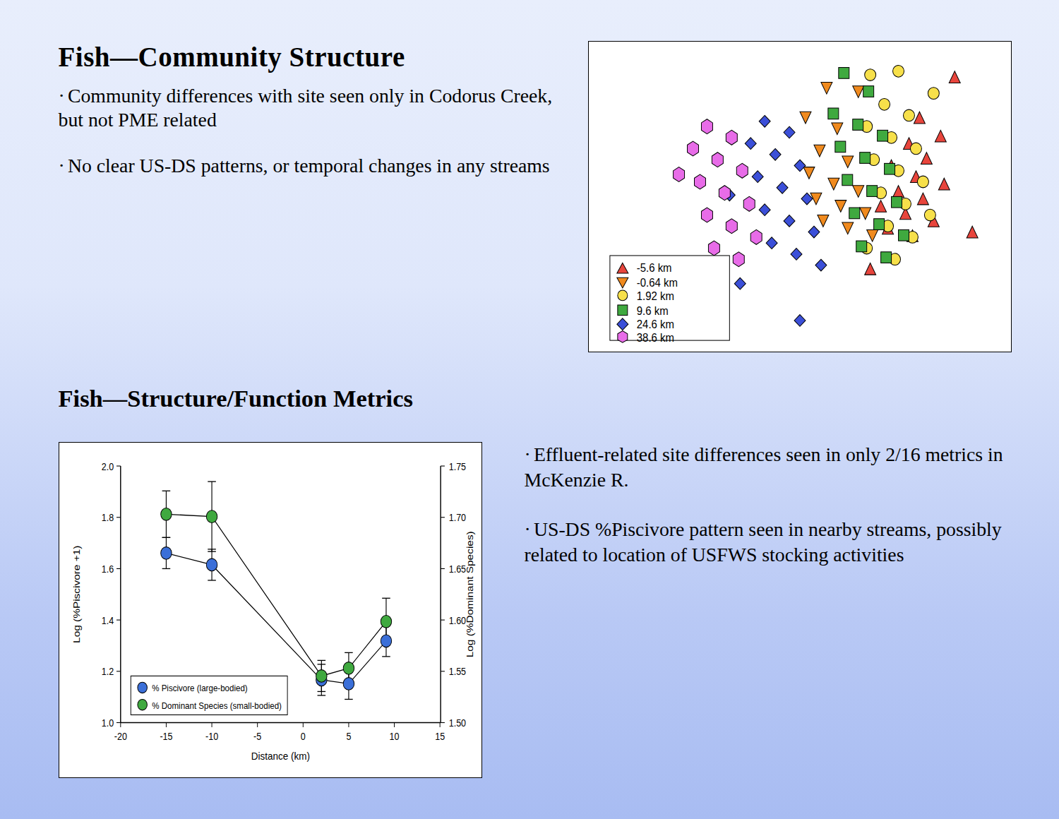Fish—Community Structure
Community differences with site seen only in Codorus Creek, but not PME related
No clear US-DS patterns, or temporal changes in any streams
-5.6 km -0.64 km 1.92 km 9.6 km 24.6 km 38.6 km
Fish—Structure/Function Metrics
2.0 1.8 1.6 1.4 1.2 1.0 1.75 1.70 1.65 1.60 1.55 1.50 -20 -15 -10 -5 0 5 10 15 Distance (km) Log (%Piscivore +1) Log (%Dominant Species) % Piscivore (large-bodied) % Dominant Species (small-bodied)
Effluent-related site differences seen in only 2/16 metrics in McKenzie R.
US-DS %Piscivore pattern seen in nearby streams, possibly related to location of USFWS stocking activities